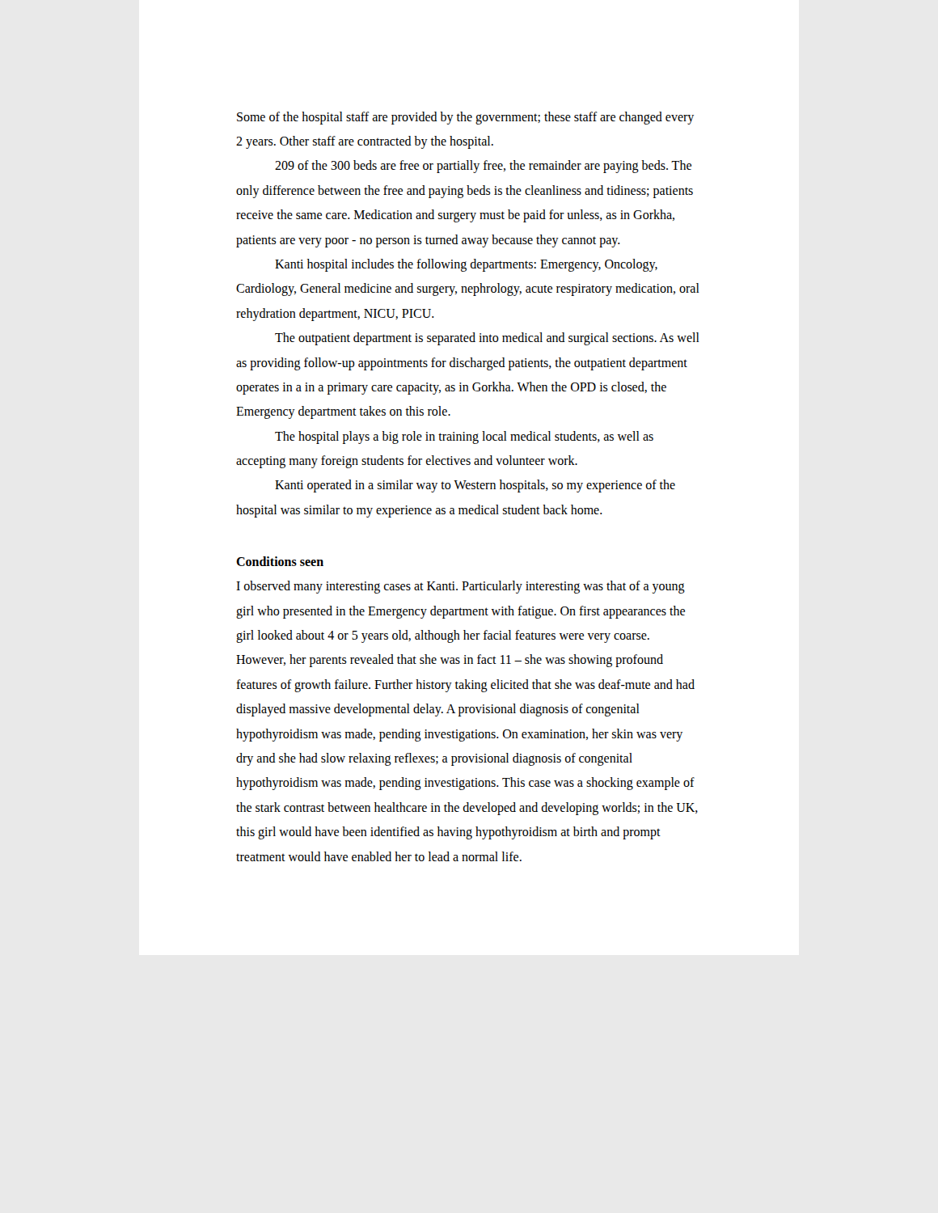Some of the hospital staff are provided by the government; these staff are changed every 2 years. Other staff are contracted by the hospital.
209 of the 300 beds are free or partially free, the remainder are paying beds. The only difference between the free and paying beds is the cleanliness and tidiness; patients receive the same care. Medication and surgery must be paid for unless, as in Gorkha, patients are very poor - no person is turned away because they cannot pay.
Kanti hospital includes the following departments: Emergency, Oncology, Cardiology, General medicine and surgery, nephrology, acute respiratory medication, oral rehydration department, NICU, PICU.
The outpatient department is separated into medical and surgical sections. As well as providing follow-up appointments for discharged patients, the outpatient department operates in a in a primary care capacity, as in Gorkha. When the OPD is closed, the Emergency department takes on this role.
The hospital plays a big role in training local medical students, as well as accepting many foreign students for electives and volunteer work.
Kanti operated in a similar way to Western hospitals, so my experience of the hospital was similar to my experience as a medical student back home.
Conditions seen
I observed many interesting cases at Kanti. Particularly interesting was that of a young girl who presented in the Emergency department with fatigue. On first appearances the girl looked about 4 or 5 years old, although her facial features were very coarse. However, her parents revealed that she was in fact 11 – she was showing profound features of growth failure. Further history taking elicited that she was deaf-mute and had displayed massive developmental delay. A provisional diagnosis of congenital hypothyroidism was made, pending investigations. On examination, her skin was very dry and she had slow relaxing reflexes; a provisional diagnosis of congenital hypothyroidism was made, pending investigations. This case was a shocking example of the stark contrast between healthcare in the developed and developing worlds; in the UK, this girl would have been identified as having hypothyroidism at birth and prompt treatment would have enabled her to lead a normal life.